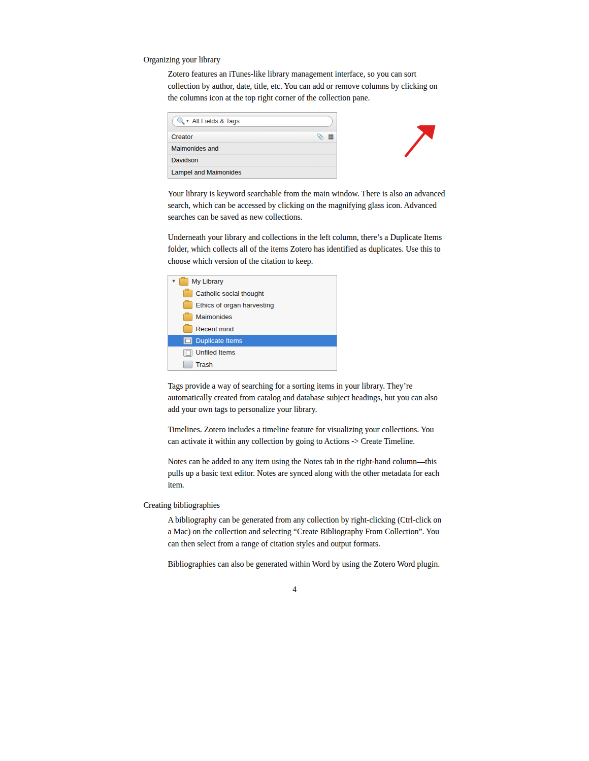Organizing your library
Zotero features an iTunes-like library management interface, so you can sort collection by author, date, title, etc. You can add or remove columns by clicking on the columns icon at the top right corner of the collection pane.
🔍▾ All Fields & Tags
Creator 📎▦
Maimonides and
Davidson
Lampel and Maimonides
Your library is keyword searchable from the main window. There is also an advanced search, which can be accessed by clicking on the magnifying glass icon. Advanced searches can be saved as new collections.
Underneath your library and collections in the left column, there’s a Duplicate Items folder, which collects all of the items Zotero has identified as duplicates. Use this to choose which version of the citation to keep.
▼ My Library
Catholic social thought
Ethics of organ harvesting
Maimonides
Recent mind
Duplicate Items
Unfiled Items
Trash
Tags provide a way of searching for a sorting items in your library. They’re automatically created from catalog and database subject headings, but you can also add your own tags to personalize your library.
Timelines. Zotero includes a timeline feature for visualizing your collections. You can activate it within any collection by going to Actions -> Create Timeline.
Notes can be added to any item using the Notes tab in the right-hand column—this pulls up a basic text editor. Notes are synced along with the other metadata for each item.
Creating bibliographies
A bibliography can be generated from any collection by right-clicking (Ctrl-click on a Mac) on the collection and selecting “Create Bibliography From Collection”. You can then select from a range of citation styles and output formats.
Bibliographies can also be generated within Word by using the Zotero Word plugin.
4